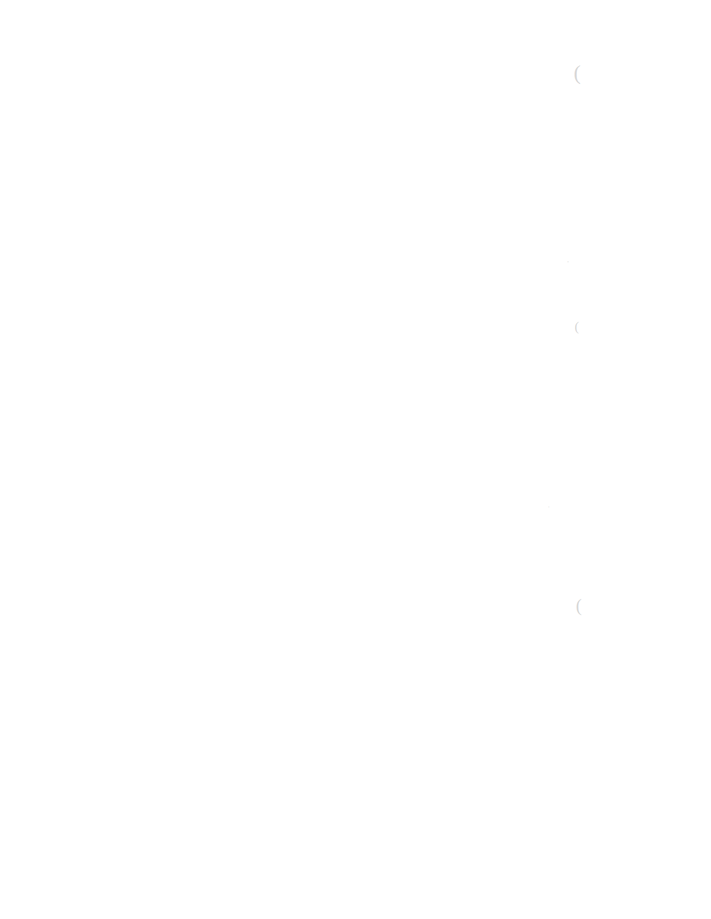( . ( . (